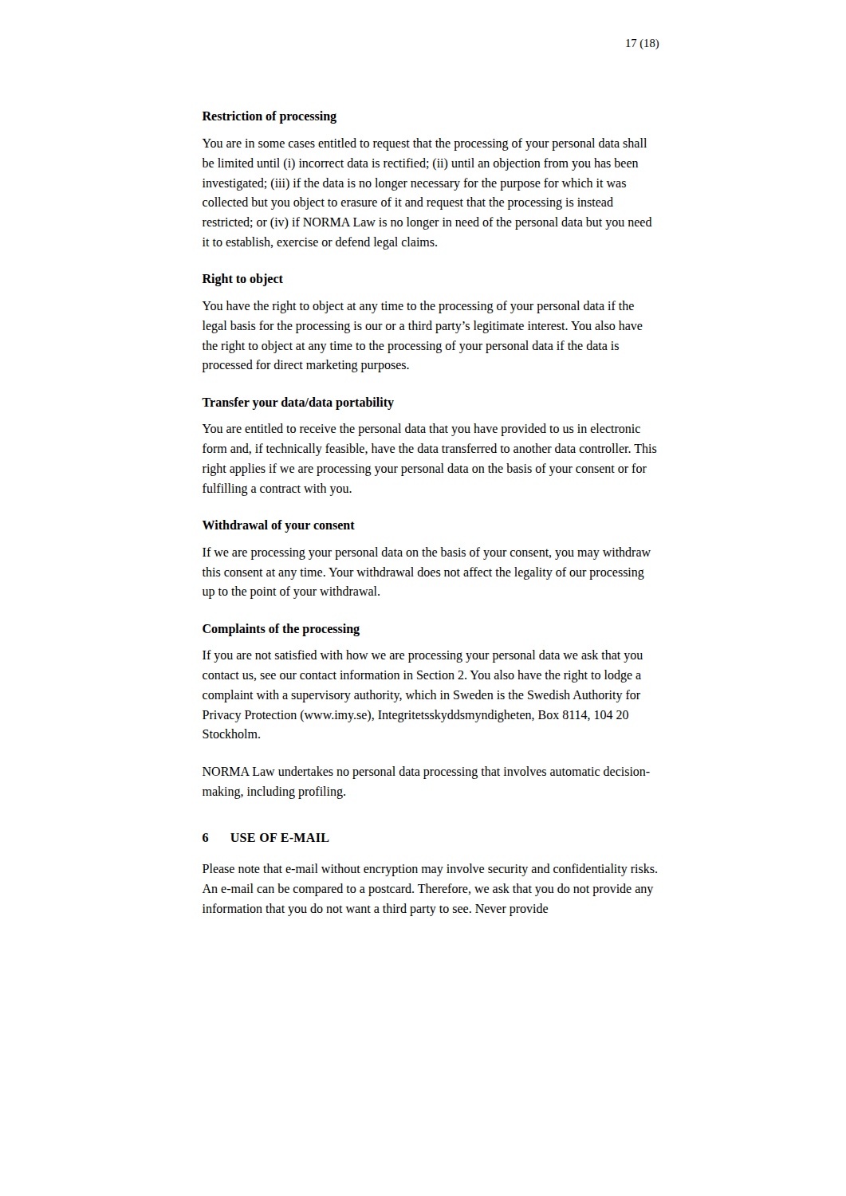17 (18)
Restriction of processing
You are in some cases entitled to request that the processing of your personal data shall be limited until (i) incorrect data is rectified; (ii) until an objection from you has been investigated; (iii) if the data is no longer necessary for the purpose for which it was collected but you object to erasure of it and request that the processing is instead restricted; or (iv) if NORMA Law is no longer in need of the personal data but you need it to establish, exercise or defend legal claims.
Right to object
You have the right to object at any time to the processing of your personal data if the legal basis for the processing is our or a third party’s legitimate interest. You also have the right to object at any time to the processing of your personal data if the data is processed for direct marketing purposes.
Transfer your data/data portability
You are entitled to receive the personal data that you have provided to us in electronic form and, if technically feasible, have the data transferred to another data controller. This right applies if we are processing your personal data on the basis of your consent or for fulfilling a contract with you.
Withdrawal of your consent
If we are processing your personal data on the basis of your consent, you may withdraw this consent at any time. Your withdrawal does not affect the legality of our processing up to the point of your withdrawal.
Complaints of the processing
If you are not satisfied with how we are processing your personal data we ask that you contact us, see our contact information in Section 2. You also have the right to lodge a complaint with a supervisory authority, which in Sweden is the Swedish Authority for Privacy Protection (www.imy.se), Integritetsskyddsmyndigheten, Box 8114, 104 20 Stockholm.
NORMA Law undertakes no personal data processing that involves automatic decision-making, including profiling.
6 USE OF E-MAIL
Please note that e-mail without encryption may involve security and confidentiality risks. An e-mail can be compared to a postcard. Therefore, we ask that you do not provide any information that you do not want a third party to see. Never provide